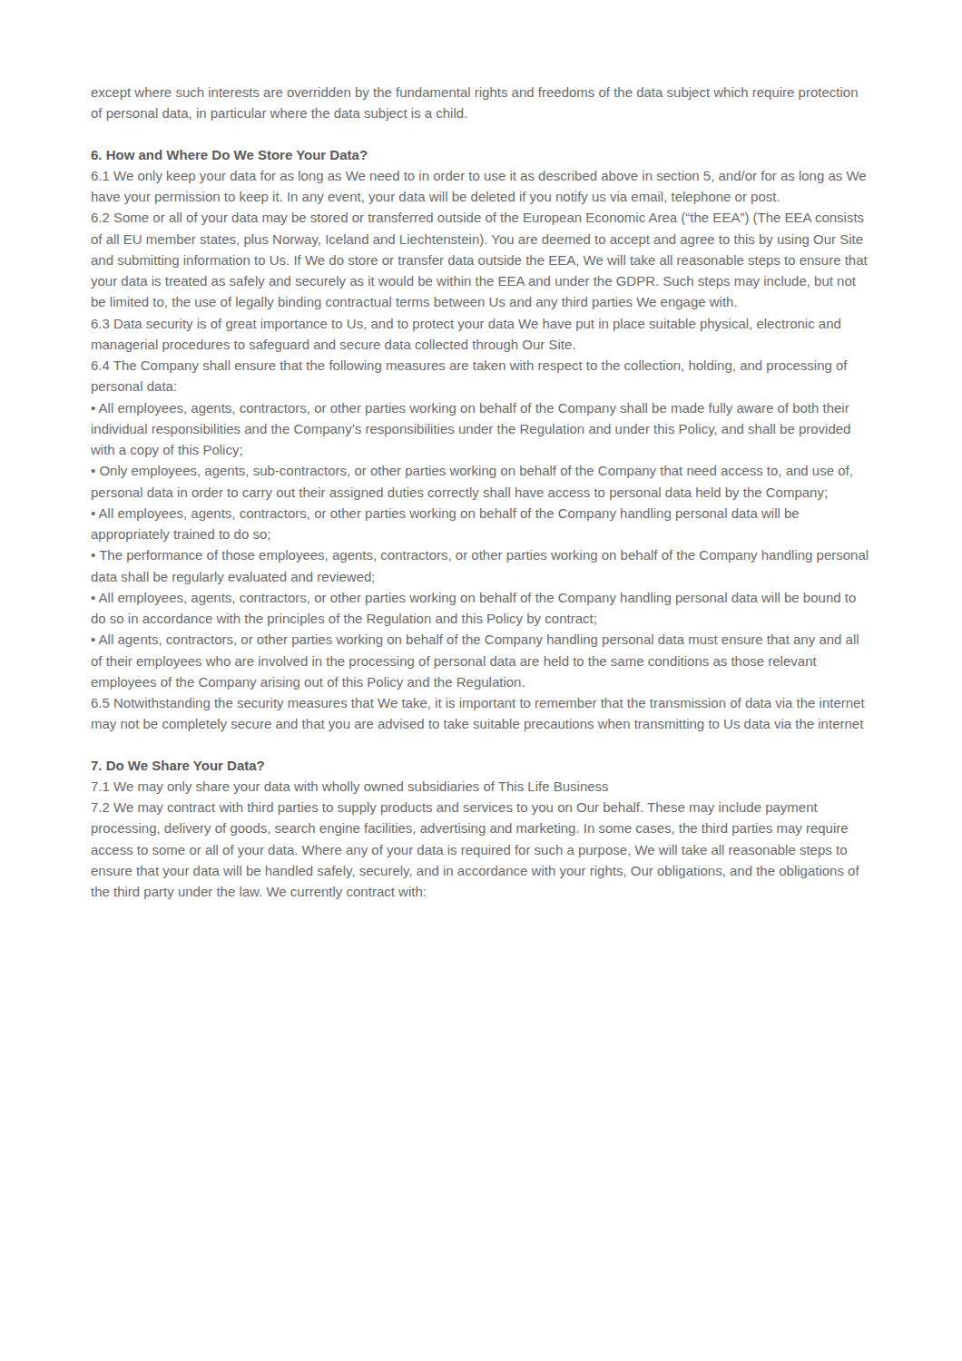except where such interests are overridden by the fundamental rights and freedoms of the data subject which require protection of personal data, in particular where the data subject is a child.
6. How and Where Do We Store Your Data?
6.1 We only keep your data for as long as We need to in order to use it as described above in section 5, and/or for as long as We have your permission to keep it. In any event, your data will be deleted if you notify us via email, telephone or post.
6.2 Some or all of your data may be stored or transferred outside of the European Economic Area (“the EEA”) (The EEA consists of all EU member states, plus Norway, Iceland and Liechtenstein). You are deemed to accept and agree to this by using Our Site and submitting information to Us. If We do store or transfer data outside the EEA, We will take all reasonable steps to ensure that your data is treated as safely and securely as it would be within the EEA and under the GDPR. Such steps may include, but not be limited to, the use of legally binding contractual terms between Us and any third parties We engage with.
6.3 Data security is of great importance to Us, and to protect your data We have put in place suitable physical, electronic and managerial procedures to safeguard and secure data collected through Our Site.
6.4 The Company shall ensure that the following measures are taken with respect to the collection, holding, and processing of personal data:
• All employees, agents, contractors, or other parties working on behalf of the Company shall be made fully aware of both their individual responsibilities and the Company’s responsibilities under the Regulation and under this Policy, and shall be provided with a copy of this Policy;
• Only employees, agents, sub-contractors, or other parties working on behalf of the Company that need access to, and use of, personal data in order to carry out their assigned duties correctly shall have access to personal data held by the Company;
• All employees, agents, contractors, or other parties working on behalf of the Company handling personal data will be appropriately trained to do so;
• The performance of those employees, agents, contractors, or other parties working on behalf of the Company handling personal data shall be regularly evaluated and reviewed;
• All employees, agents, contractors, or other parties working on behalf of the Company handling personal data will be bound to do so in accordance with the principles of the Regulation and this Policy by contract;
• All agents, contractors, or other parties working on behalf of the Company handling personal data must ensure that any and all of their employees who are involved in the processing of personal data are held to the same conditions as those relevant employees of the Company arising out of this Policy and the Regulation.
6.5 Notwithstanding the security measures that We take, it is important to remember that the transmission of data via the internet may not be completely secure and that you are advised to take suitable precautions when transmitting to Us data via the internet
7. Do We Share Your Data?
7.1 We may only share your data with wholly owned subsidiaries of This Life Business
7.2 We may contract with third parties to supply products and services to you on Our behalf. These may include payment processing, delivery of goods, search engine facilities, advertising and marketing. In some cases, the third parties may require access to some or all of your data. Where any of your data is required for such a purpose, We will take all reasonable steps to ensure that your data will be handled safely, securely, and in accordance with your rights, Our obligations, and the obligations of the third party under the law. We currently contract with: